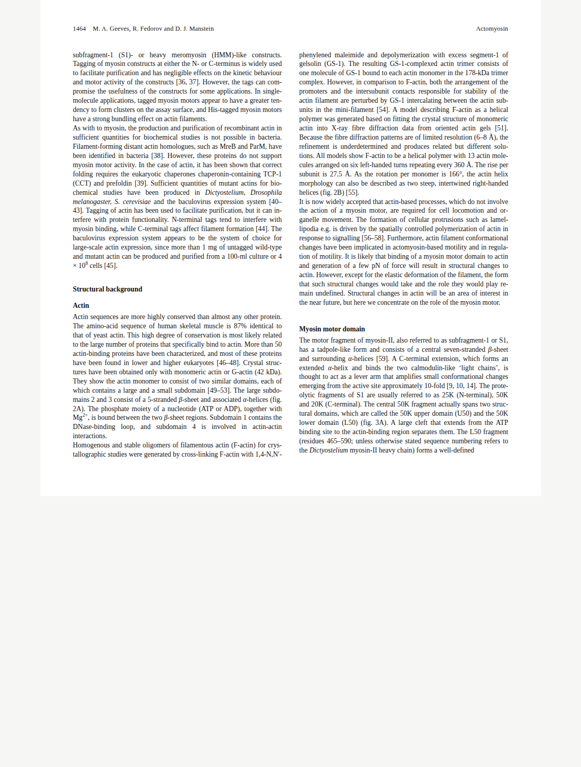1464 M. A. Geeves, R. Fedorov and D. J. Manstein
Actomyosin
subfragment-1 (S1)- or heavy meromyosin (HMM)-like constructs. Tagging of myosin constructs at either the N- or C-terminus is widely used to facilitate purification and has negligible effects on the kinetic behaviour and motor activity of the constructs [36, 37]. However, the tags can compromise the usefulness of the constructs for some applications. In single-molecule applications, tagged myosin motors appear to have a greater tendency to form clusters on the assay surface, and His-tagged myosin motors have a strong bundling effect on actin filaments.
As with to myosin, the production and purification of recombinant actin in sufficient quantities for biochemical studies is not possible in bacteria. Filament-forming distant actin homologues, such as MreB and ParM, have been identified in bacteria [38]. However, these proteins do not support myosin motor activity. In the case of actin, it has been shown that correct folding requires the eukaryotic chaperones chaperonin-containing TCP-1 (CCT) and prefoldin [39]. Sufficient quantities of mutant actins for biochemical studies have been produced in Dictyostelium, Drosophila melanogaster, S. cerevisiae and the baculovirus expression system [40–43]. Tagging of actin has been used to facilitate purification, but it can interfere with protein functionality. N-terminal tags tend to interfere with myosin binding, while C-terminal tags affect filament formation [44]. The baculovirus expression system appears to be the system of choice for large-scale actin expression, since more than 1 mg of untagged wild-type and mutant actin can be produced and purified from a 100-ml culture or 4 × 108 cells [45].
Structural background
Actin
Actin sequences are more highly conserved than almost any other protein. The amino-acid sequence of human skeletal muscle is 87% identical to that of yeast actin. This high degree of conservation is most likely related to the large number of proteins that specifically bind to actin. More than 50 actin-binding proteins have been characterized, and most of these proteins have been found in lower and higher eukaryotes [46–48]. Crystal structures have been obtained only with monomeric actin or G-actin (42 kDa). They show the actin monomer to consist of two similar domains, each of which contains a large and a small subdomain [49–53]. The large subdomains 2 and 3 consist of a 5-stranded β-sheet and associated α-helices (fig. 2A). The phosphate moiety of a nucleotide (ATP or ADP), together with Mg2+, is bound between the two β-sheet regions. Subdomain 1 contains the DNase-binding loop, and subdomain 4 is involved in actin-actin interactions.
Homogenous and stable oligomers of filamentous actin (F-actin) for crystallographic studies were generated by cross-linking F-actin with 1,4-N,N′-phenylened maleimide and depolymerization with excess segment-1 of gelsolin (GS-1). The resulting GS-1-complexed actin trimer consists of one molecule of GS-1 bound to each actin monomer in the 178-kDa trimer complex. However, in comparison to F-actin, both the arrangement of the promoters and the intersubunit contacts responsible for stability of the actin filament are perturbed by GS-1 intercalating between the actin subunits in the mini-filament [54]. A model describing F-actin as a helical polymer was generated based on fitting the crystal structure of monomeric actin into X-ray fibre diffraction data from oriented actin gels [51]. Because the fibre diffraction patterns are of limited resolution (6–8 Å), the refinement is underdetermined and produces related but different solutions. All models show F-actin to be a helical polymer with 13 actin molecules arranged on six left-handed turns repeating every 360 Å. The rise per subunit is 27.5 Å. As the rotation per monomer is 166°, the actin helix morphology can also be described as two steep, intertwined right-handed helices (fig. 2B) [55].
It is now widely accepted that actin-based processes, which do not involve the action of a myosin motor, are required for cell locomotion and organelle movement. The formation of cellular protrusions such as lamellipodia e.g. is driven by the spatially controlled polymerization of actin in response to signalling [56–58]. Furthermore, actin filament conformational changes have been implicated in actomyosin-based motility and in regulation of motility. It is likely that binding of a myosin motor domain to actin and generation of a few pN of force will result in structural changes to actin. However, except for the elastic deformation of the filament, the form that such structural changes would take and the role they would play remain undefined. Structural changes in actin will be an area of interest in the near future, but here we concentrate on the role of the myosin motor.
Myosin motor domain
The motor fragment of myosin-II, also referred to as subfragment-1 or S1, has a tadpole-like form and consists of a central seven-stranded β-sheet and surrounding α-helices [59]. A C-terminal extension, which forms an extended α-helix and binds the two calmodulin-like ‘light chains’, is thought to act as a lever arm that amplifies small conformational changes emerging from the active site approximately 10-fold [9, 10, 14]. The proteolytic fragments of S1 are usually referred to as 25K (N-terminal), 50K and 20K (C-terminal). The central 50K fragment actually spans two structural domains, which are called the 50K upper domain (U50) and the 50K lower domain (L50) (fig. 3A). A large cleft that extends from the ATP binding site to the actin-binding region separates them. The L50 fragment (residues 465–590; unless otherwise stated sequence numbering refers to the Dictyostelium myosin-II heavy chain) forms a well-defined